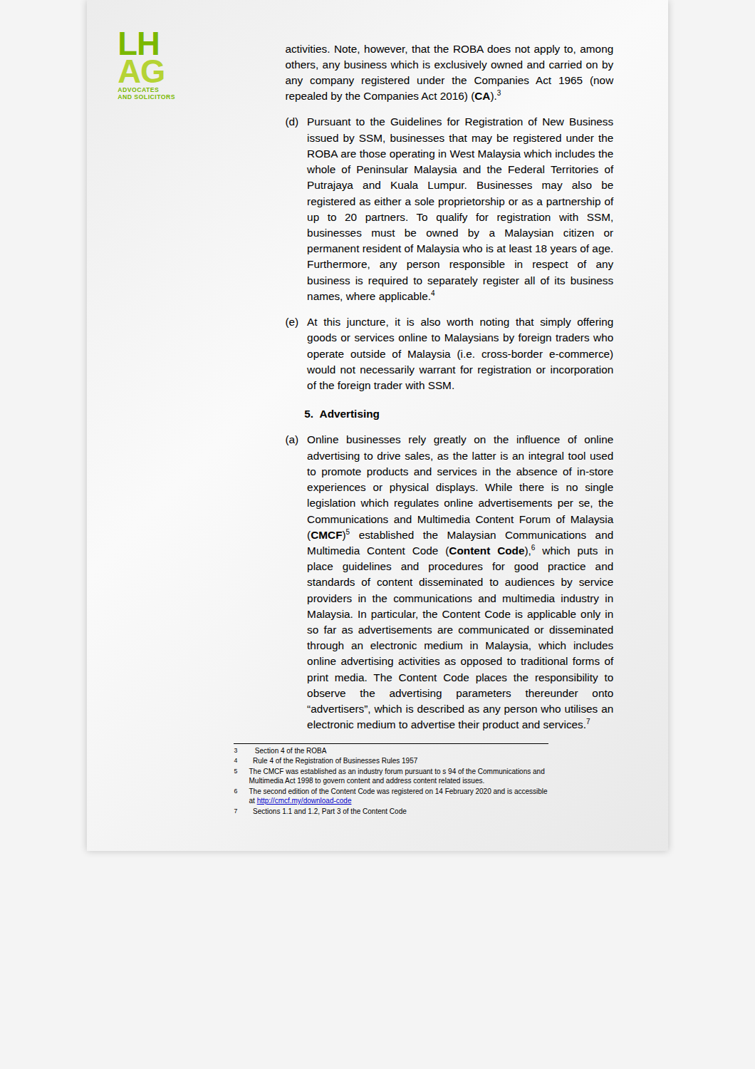LH
AG
ADVOCATES
AND SOLICITORS
activities. Note, however, that the ROBA does not apply to, among others, any business which is exclusively owned and carried on by any company registered under the Companies Act 1965 (now repealed by the Companies Act 2016) (CA).3
(d)
Pursuant to the Guidelines for Registration of New Business issued by SSM, businesses that may be registered under the ROBA are those operating in West Malaysia which includes the whole of Peninsular Malaysia and the Federal Territories of Putrajaya and Kuala Lumpur. Businesses may also be registered as either a sole proprietorship or as a partnership of up to 20 partners. To qualify for registration with SSM, businesses must be owned by a Malaysian citizen or permanent resident of Malaysia who is at least 18 years of age. Furthermore, any person responsible in respect of any business is required to separately register all of its business names, where applicable.4
(e)
At this juncture, it is also worth noting that simply offering goods or services online to Malaysians by foreign traders who operate outside of Malaysia (i.e. cross-border e-commerce) would not necessarily warrant for registration or incorporation of the foreign trader with SSM.
5. Advertising
(a)
Online businesses rely greatly on the influence of online advertising to drive sales, as the latter is an integral tool used to promote products and services in the absence of in-store experiences or physical displays. While there is no single legislation which regulates online advertisements per se, the Communications and Multimedia Content Forum of Malaysia (CMCF)5 established the Malaysian Communications and Multimedia Content Code (Content Code),6 which puts in place guidelines and procedures for good practice and standards of content disseminated to audiences by service providers in the communications and multimedia industry in Malaysia. In particular, the Content Code is applicable only in so far as advertisements are communicated or disseminated through an electronic medium in Malaysia, which includes online advertising activities as opposed to traditional forms of print media. The Content Code places the responsibility to observe the advertising parameters thereunder onto “advertisers”, which is described as any person who utilises an electronic medium to advertise their product and services.7
| 3 | Section 4 of the ROBA |
| 4 | Rule 4 of the Registration of Businesses Rules 1957 |
| 5 | The CMCF was established as an industry forum pursuant to s 94 of the Communications and Multimedia Act 1998 to govern content and address content related issues. |
| 6 | The second edition of the Content Code was registered on 14 February 2020 and is accessible at http://cmcf.my/download-code |
| 7 | Sections 1.1 and 1.2, Part 3 of the Content Code |